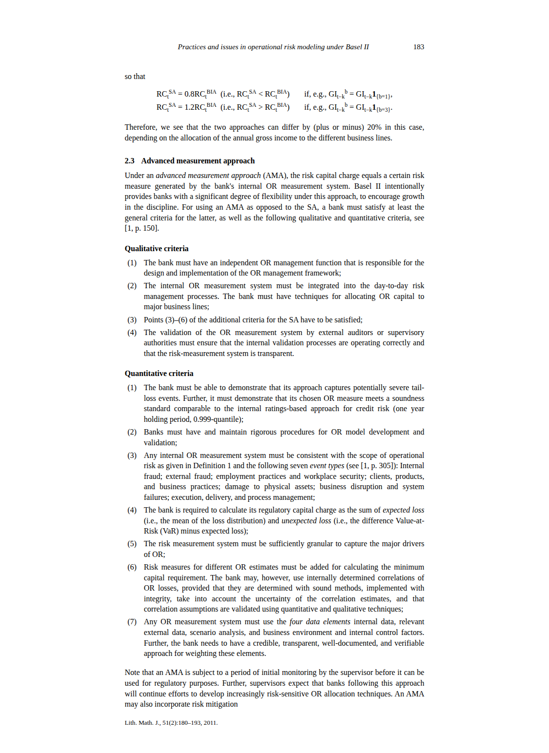Practices and issues in operational risk modeling under Basel II 183
so that
RCtSA = 0.8RCtBIA (i.e., RCtSA < RCtBIA) if, e.g., GIt−kb = GIt−k1{b=1}, RCtSA = 1.2RCtBIA (i.e., RCtSA > RCtBIA) if, e.g., GIt−kb = GIt−k1{b=3}.
Therefore, we see that the two approaches can differ by (plus or minus) 20% in this case, depending on the allocation of the annual gross income to the different business lines.
2.3 Advanced measurement approach
Under an advanced measurement approach (AMA), the risk capital charge equals a certain risk measure generated by the bank's internal OR measurement system. Basel II intentionally provides banks with a significant degree of flexibility under this approach, to encourage growth in the discipline. For using an AMA as opposed to the SA, a bank must satisfy at least the general criteria for the latter, as well as the following qualitative and quantitative criteria, see [1, p. 150].
Qualitative criteria
The bank must have an independent OR management function that is responsible for the design and implementation of the OR management framework;
The internal OR measurement system must be integrated into the day-to-day risk management processes. The bank must have techniques for allocating OR capital to major business lines;
Points (3)–(6) of the additional criteria for the SA have to be satisfied;
The validation of the OR measurement system by external auditors or supervisory authorities must ensure that the internal validation processes are operating correctly and that the risk-measurement system is transparent.
Quantitative criteria
The bank must be able to demonstrate that its approach captures potentially severe tail-loss events. Further, it must demonstrate that its chosen OR measure meets a soundness standard comparable to the internal ratings-based approach for credit risk (one year holding period, 0.999-quantile);
Banks must have and maintain rigorous procedures for OR model development and validation;
Any internal OR measurement system must be consistent with the scope of operational risk as given in Definition 1 and the following seven event types (see [1, p. 305]): Internal fraud; external fraud; employment practices and workplace security; clients, products, and business practices; damage to physical assets; business disruption and system failures; execution, delivery, and process management;
The bank is required to calculate its regulatory capital charge as the sum of expected loss (i.e., the mean of the loss distribution) and unexpected loss (i.e., the difference Value-at-Risk (VaR) minus expected loss);
The risk measurement system must be sufficiently granular to capture the major drivers of OR;
Risk measures for different OR estimates must be added for calculating the minimum capital requirement. The bank may, however, use internally determined correlations of OR losses, provided that they are determined with sound methods, implemented with integrity, take into account the uncertainty of the correlation estimates, and that correlation assumptions are validated using quantitative and qualitative techniques;
Any OR measurement system must use the four data elements internal data, relevant external data, scenario analysis, and business environment and internal control factors. Further, the bank needs to have a credible, transparent, well-documented, and verifiable approach for weighting these elements.
Note that an AMA is subject to a period of initial monitoring by the supervisor before it can be used for regulatory purposes. Further, supervisors expect that banks following this approach will continue efforts to develop increasingly risk-sensitive OR allocation techniques. An AMA may also incorporate risk mitigation
Lith. Math. J., 51(2):180–193, 2011.